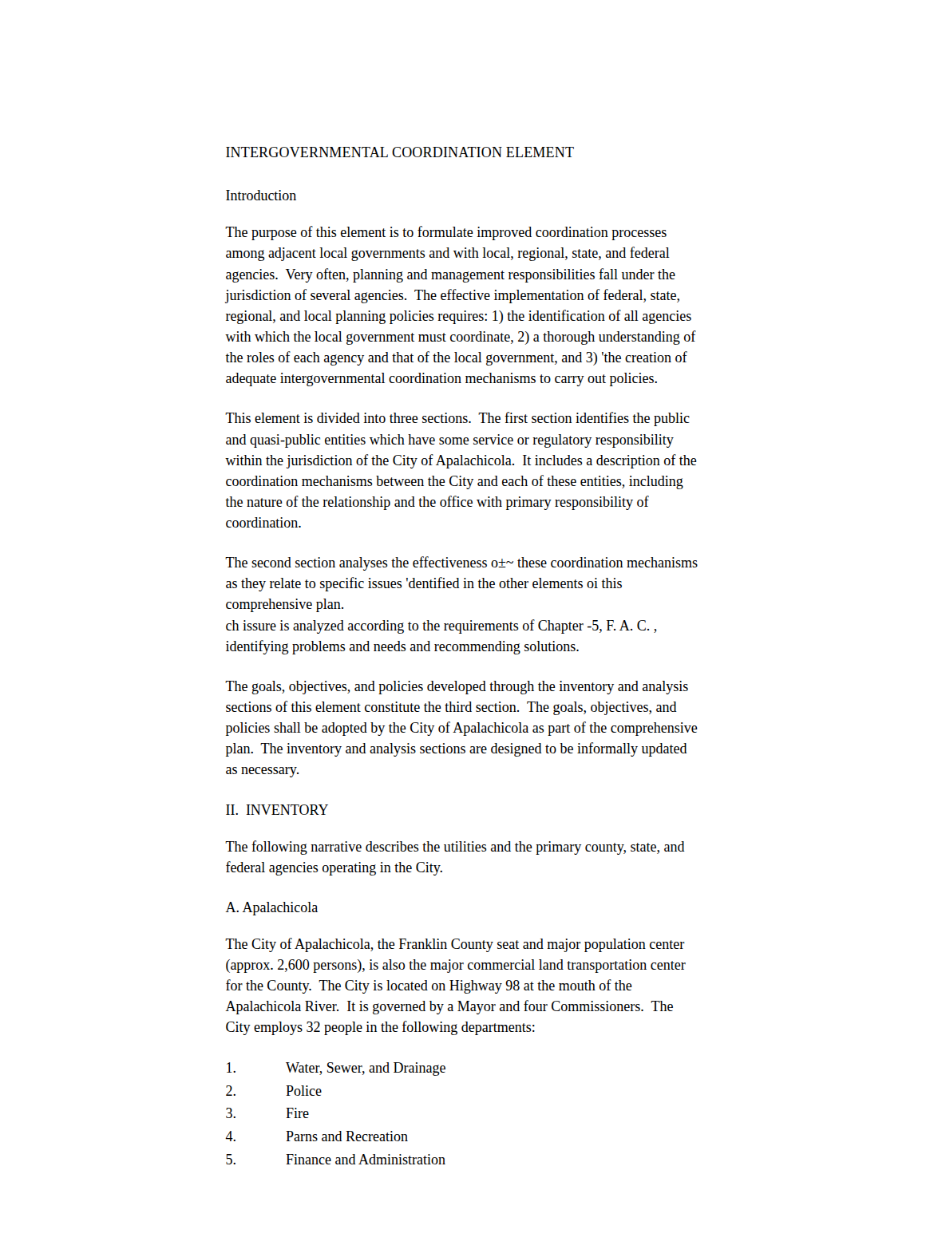INTERGOVERNMENTAL COORDINATION ELEMENT
Introduction
The purpose of this element is to formulate improved coordination processes among adjacent local governments and with local, regional, state, and federal agencies. Very often, planning and management responsibilities fall under the jurisdiction of several agencies. The effective implementation of federal, state, regional, and local planning policies requires: 1) the identification of all agencies with which the local government must coordinate, 2) a thorough understanding of the roles of each agency and that of the local government, and 3) 'the creation of adequate intergovernmental coordination mechanisms to carry out policies.
This element is divided into three sections. The first section identifies the public and quasi-public entities which have some service or regulatory responsibility within the jurisdiction of the City of Apalachicola. It includes a description of the coordination mechanisms between the City and each of these entities, including the nature of the relationship and the office with primary responsibility of coordination.
The second section analyses the effectiveness o±~ these coordination mechanisms as they relate to specific issues 'dentified in the other elements oi this comprehensive plan.
ch issure is analyzed according to the requirements of Chapter -5, F. A. C. , identifying problems and needs and recommending solutions.
The goals, objectives, and policies developed through the inventory and analysis sections of this element constitute the third section. The goals, objectives, and policies shall be adopted by the City of Apalachicola as part of the comprehensive plan. The inventory and analysis sections are designed to be informally updated as necessary.
II. INVENTORY
The following narrative describes the utilities and the primary county, state, and federal agencies operating in the City.
A. Apalachicola
The City of Apalachicola, the Franklin County seat and major population center (approx. 2,600 persons), is also the major commercial land transportation center for the County. The City is located on Highway 98 at the mouth of the Apalachicola River. It is governed by a Mayor and four Commissioners. The City employs 32 people in the following departments:
1. Water, Sewer, and Drainage
2. Police
3. Fire
4. Parns and Recreation
5. Finance and Administration